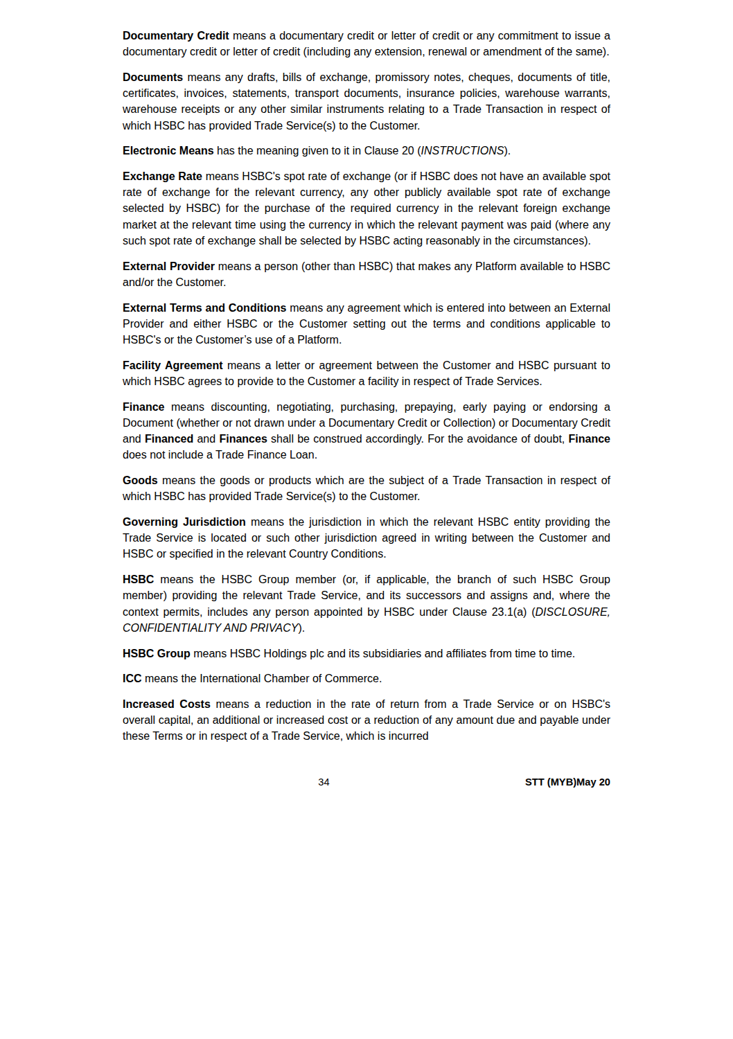Documentary Credit
means a documentary credit or letter of credit or any commitment to issue a documentary credit or letter of credit (including any extension, renewal or amendment of the same).
Documents
means any drafts, bills of exchange, promissory notes, cheques, documents of title, certificates, invoices, statements, transport documents, insurance policies, warehouse warrants, warehouse receipts or any other similar instruments relating to a Trade Transaction in respect of which HSBC has provided Trade Service(s) to the Customer.
Electronic Means
has the meaning given to it in Clause 20 (INSTRUCTIONS).
Exchange Rate
means HSBC's spot rate of exchange (or if HSBC does not have an available spot rate of exchange for the relevant currency, any other publicly available spot rate of exchange selected by HSBC) for the purchase of the required currency in the relevant foreign exchange market at the relevant time using the currency in which the relevant payment was paid (where any such spot rate of exchange shall be selected by HSBC acting reasonably in the circumstances).
External Provider
means a person (other than HSBC) that makes any Platform available to HSBC and/or the Customer.
External Terms and Conditions
means any agreement which is entered into between an External Provider and either HSBC or the Customer setting out the terms and conditions applicable to HSBC's or the Customer’s use of a Platform.
Facility Agreement
means a letter or agreement between the Customer and HSBC pursuant to which HSBC agrees to provide to the Customer a facility in respect of Trade Services.
Finance
means discounting, negotiating, purchasing, prepaying, early paying or endorsing a Document (whether or not drawn under a Documentary Credit or Collection) or Documentary Credit and Financed and Finances shall be construed accordingly. For the avoidance of doubt, Finance does not include a Trade Finance Loan.
Goods
means the goods or products which are the subject of a Trade Transaction in respect of which HSBC has provided Trade Service(s) to the Customer.
Governing Jurisdiction
means the jurisdiction in which the relevant HSBC entity providing the Trade Service is located or such other jurisdiction agreed in writing between the Customer and HSBC or specified in the relevant Country Conditions.
HSBC
means the HSBC Group member (or, if applicable, the branch of such HSBC Group member) providing the relevant Trade Service, and its successors and assigns and, where the context permits, includes any person appointed by HSBC under Clause 23.1(a) (DISCLOSURE, CONFIDENTIALITY AND PRIVACY).
HSBC Group
means HSBC Holdings plc and its subsidiaries and affiliates from time to time.
ICC
means the International Chamber of Commerce.
Increased Costs
means a reduction in the rate of return from a Trade Service or on HSBC's overall capital, an additional or increased cost or a reduction of any amount due and payable under these Terms or in respect of a Trade Service, which is incurred
34 STT (MYB)May 20